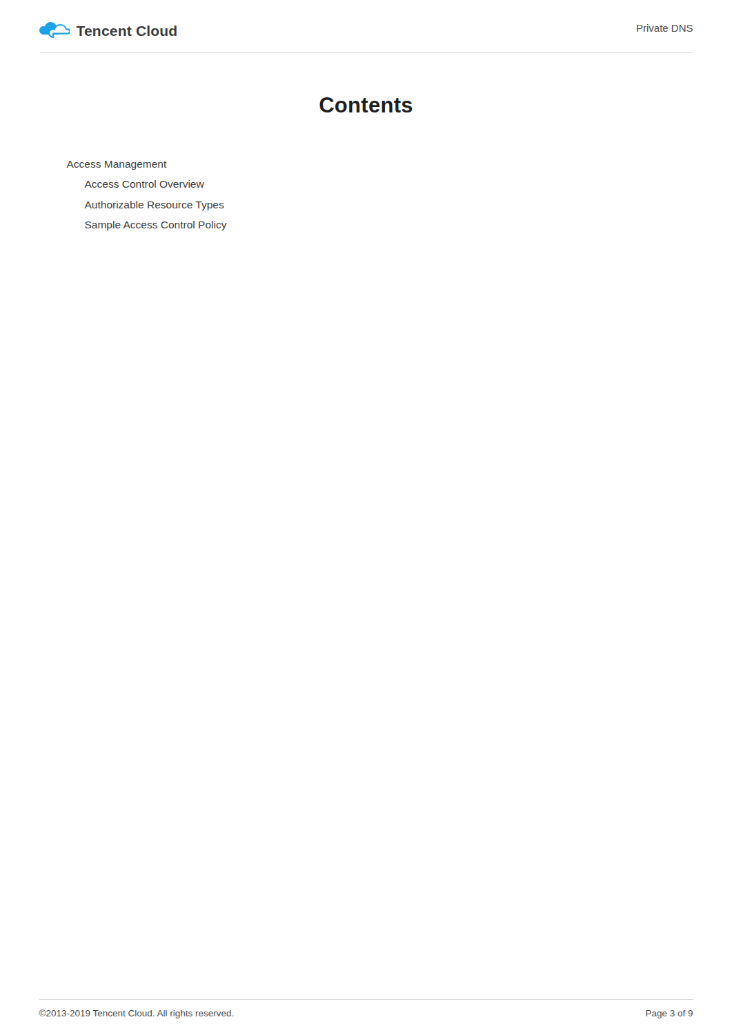Tencent Cloud
Private DNS
Contents
Access Management
Access Control Overview
Authorizable Resource Types
Sample Access Control Policy
©2013-2019 Tencent Cloud. All rights reserved.
Page 3 of 9